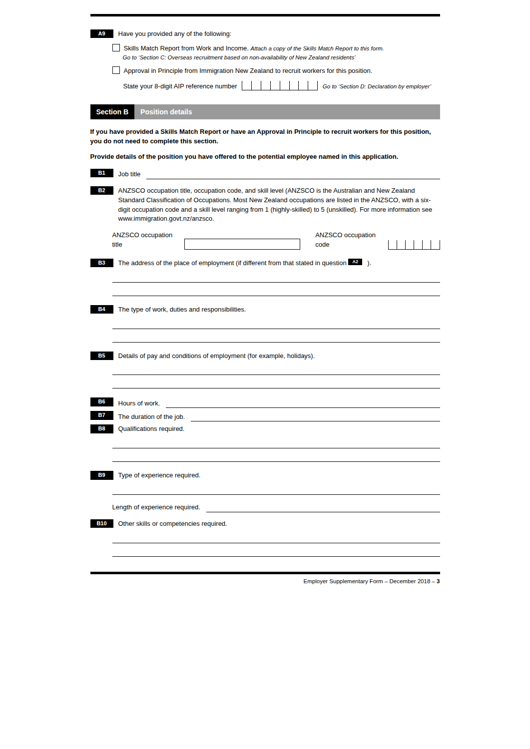A9
Have you provided any of the following:
Skills Match Report from Work and Income. Attach a copy of the Skills Match Report to this form.
Go to ‘Section C: Overseas recruitment based on non-availability of New Zealand residents’
Approval in Principle from Immigration New Zealand to recruit workers for this position.
State your 8-digit AIP reference number Go to ‘Section D: Declaration by employer’
Section B
Position details
If you have provided a Skills Match Report or have an Approval in Principle to recruit workers for this position,
you do not need to complete this section.
Provide details of the position you have offered to the potential employee named in this application.
B1
Job title
B2
ANZSCO occupation title, occupation code, and skill level (ANZSCO is the Australian and New Zealand Standard Classification of Occupations. Most New Zealand occupations are listed in the ANZSCO, with a six-digit occupation code and a skill level ranging from 1 (highly-skilled) to 5 (unskilled). For more information see www.immigration.govt.nz/anzsco.
ANZSCO occupation title ANZSCO occupation code
B3
The address of the place of employment (if different from that stated in question A2).
B4
The type of work, duties and responsibilities.
B5
Details of pay and conditions of employment (for example, holidays).
B6
Hours of work.
B7
The duration of the job.
B8
Qualifications required.
B9
Type of experience required.
Length of experience required.
B10
Other skills or competencies required.
Employer Supplementary Form – December 2018 – 3